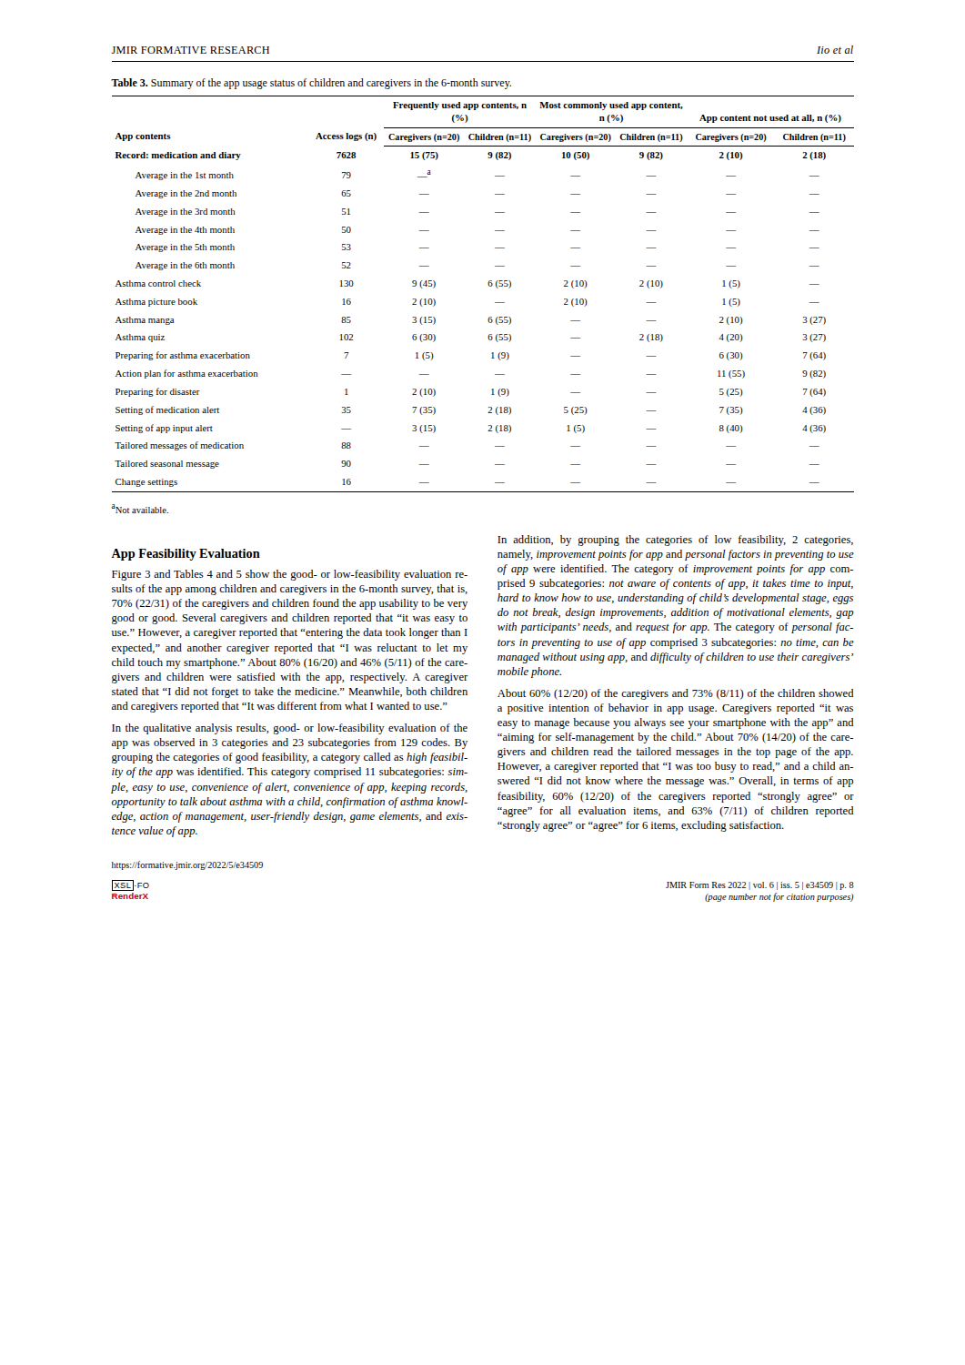JMIR Formative Research Iio et al
Table 3. Summary of the app usage status of children and caregivers in the 6-month survey.
| App contents | Access logs (n) | Frequently used app contents, n (%) | Most commonly used app content, n (%) | App content not used at all, n (%) |
| --- | --- | --- | --- | --- |
| Caregivers (n=20) | Children (n=11) | Caregivers (n=20) | Children (n=11) | Caregivers (n=20) | Children (n=11) |
| Record: medication and diary | 7628 | 15 (75) | 9 (82) | 10 (50) | 9 (82) | 2 (10) | 2 (18) |
| Average in the 1st month | 79 | — a | — | — | — | — | — |
| Average in the 2nd month | 65 | — | — | — | — | — | — |
| Average in the 3rd month | 51 | — | — | — | — | — | — |
| Average in the 4th month | 50 | — | — | — | — | — | — |
| Average in the 5th month | 53 | — | — | — | — | — | — |
| Average in the 6th month | 52 | — | — | — | — | — | — |
| Asthma control check | 130 | 9 (45) | 6 (55) | 2 (10) | 2 (10) | 1 (5) | — |
| Asthma picture book | 16 | 2 (10) | — | 2 (10) | — | 1 (5) | — |
| Asthma manga | 85 | 3 (15) | 6 (55) | — | — | 2 (10) | 3 (27) |
| Asthma quiz | 102 | 6 (30) | 6 (55) | — | 2 (18) | 4 (20) | 3 (27) |
| Preparing for asthma exacerbation | 7 | 1 (5) | 1 (9) | — | — | 6 (30) | 7 (64) |
| Action plan for asthma exacerbation | — | — | — | — | — | 11 (55) | 9 (82) |
| Preparing for disaster | 1 | 2 (10) | 1 (9) | — | — | 5 (25) | 7 (64) |
| Setting of medication alert | 35 | 7 (35) | 2 (18) | 5 (25) | — | 7 (35) | 4 (36) |
| Setting of app input alert | — | 3 (15) | 2 (18) | 1 (5) | — | 8 (40) | 4 (36) |
| Tailored messages of medication | 88 | — | — | — | — | — | — |
| Tailored seasonal message | 90 | — | — | — | — | — | — |
| Change settings | 16 | — | — | — | — | — | — |
aNot available.
App Feasibility Evaluation
Figure 3 and Tables 4 and 5 show the good- or low-feasibility evaluation results of the app among children and caregivers in the 6-month survey, that is, 70% (22/31) of the caregivers and children found the app usability to be very good or good. Several caregivers and children reported that “it was easy to use.” However, a caregiver reported that “entering the data took longer than I expected,” and another caregiver reported that “I was reluctant to let my child touch my smartphone.” About 80% (16/20) and 46% (5/11) of the caregivers and children were satisfied with the app, respectively. A caregiver stated that “I did not forget to take the medicine.” Meanwhile, both children and caregivers reported that “It was different from what I wanted to use.”
In the qualitative analysis results, good- or low-feasibility evaluation of the app was observed in 3 categories and 23 subcategories from 129 codes. By grouping the categories of good feasibility, a category called as high feasibility of the app was identified. This category comprised 11 subcategories: simple, easy to use, convenience of alert, convenience of app, keeping records, opportunity to talk about asthma with a child, confirmation of asthma knowledge, action of management, user-friendly design, game elements, and existence value of app.
In addition, by grouping the categories of low feasibility, 2 categories, namely, improvement points for app and personal factors in preventing to use of app were identified. The category of improvement points for app comprised 9 subcategories: not aware of contents of app, it takes time to input, hard to know how to use, understanding of child’s developmental stage, eggs do not break, design improvements, addition of motivational elements, gap with participants’ needs, and request for app. The category of personal factors in preventing to use of app comprised 3 subcategories: no time, can be managed without using app, and difficulty of children to use their caregivers’ mobile phone.
About 60% (12/20) of the caregivers and 73% (8/11) of the children showed a positive intention of behavior in app usage. Caregivers reported “it was easy to manage because you always see your smartphone with the app” and “aiming for self-management by the child.” About 70% (14/20) of the caregivers and children read the tailored messages in the top page of the app. However, a caregiver reported that “I was too busy to read,” and a child answered “I did not know where the message was.” Overall, in terms of app feasibility, 60% (12/20) of the caregivers reported “strongly agree” or “agree” for all evaluation items, and 63% (7/11) of children reported “strongly agree” or “agree” for 6 items, excluding satisfaction.
https://formative.jmir.org/2022/5/e34509
XSL·FO
RenderX
JMIR Form Res 2022 | vol. 6 | iss. 5 | e34509 | p. 8
(page number not for citation purposes)